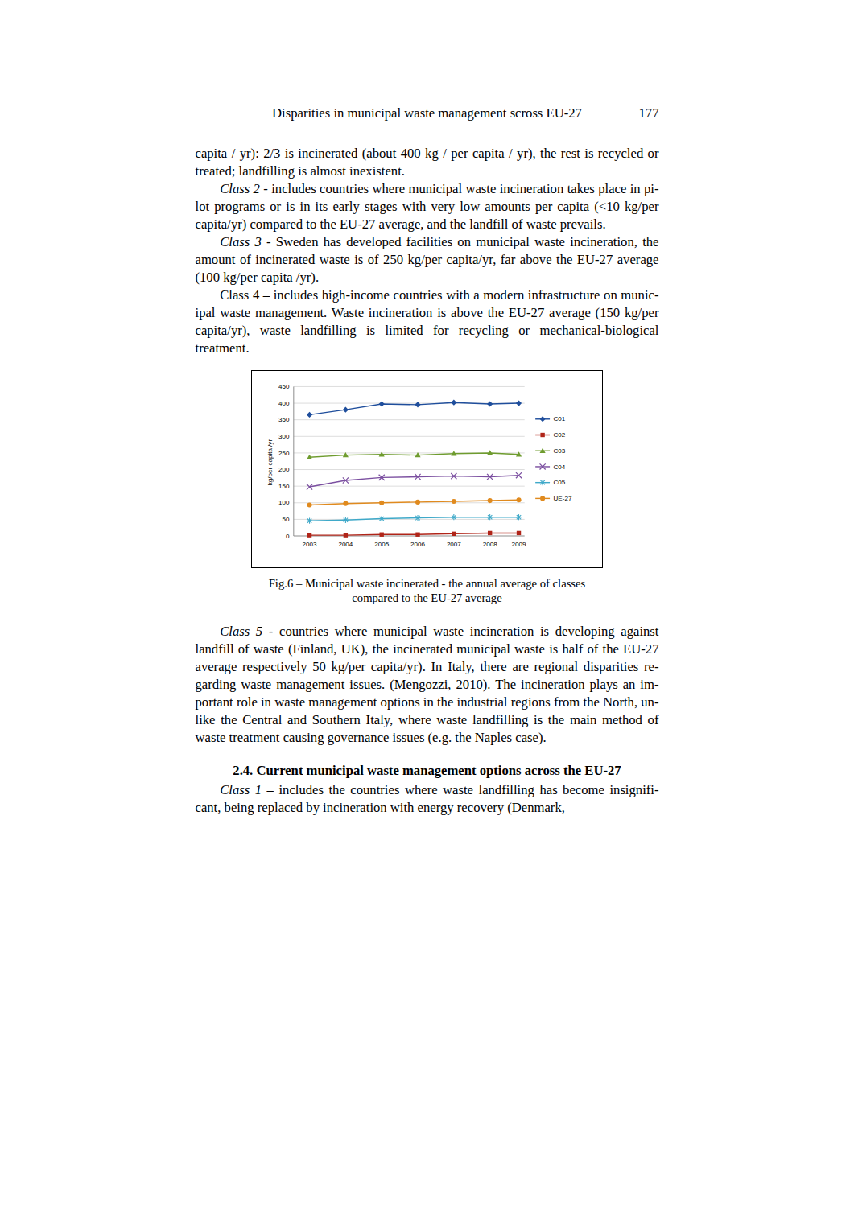Disparities in municipal waste management scross EU-27 177
capita / yr): 2/3 is incinerated (about 400 kg / per capita / yr), the rest is recycled or treated; landfilling is almost inexistent.
Class 2 - includes countries where municipal waste incineration takes place in pilot programs or is in its early stages with very low amounts per capita (<10 kg/per capita/yr) compared to the EU-27 average, and the landfill of waste prevails.
Class 3 - Sweden has developed facilities on municipal waste incineration, the amount of incinerated waste is of 250 kg/per capita/yr, far above the EU-27 average (100 kg/per capita /yr).
Class 4 – includes high-income countries with a modern infrastructure on municipal waste management. Waste incineration is above the EU-27 average (150 kg/per capita/yr), waste landfilling is limited for recycling or mechanical-biological treatment.
450 400 350 300 250 200 150 100 50 0 kg/per capita /yr 2003 2004 2005 2006 2007 2008 2009 C01 C02 C03 C04 C05 UE-27
Fig.6 – Municipal waste incinerated - the annual average of classes
compared to the EU-27 average
Class 5 - countries where municipal waste incineration is developing against landfill of waste (Finland, UK), the incinerated municipal waste is half of the EU-27 average respectively 50 kg/per capita/yr). In Italy, there are regional disparities regarding waste management issues. (Mengozzi, 2010). The incineration plays an important role in waste management options in the industrial regions from the North, unlike the Central and Southern Italy, where waste landfilling is the main method of waste treatment causing governance issues (e.g. the Naples case).
2.4. Current municipal waste management options across the EU-27
Class 1 – includes the countries where waste landfilling has become insignificant, being replaced by incineration with energy recovery (Denmark,